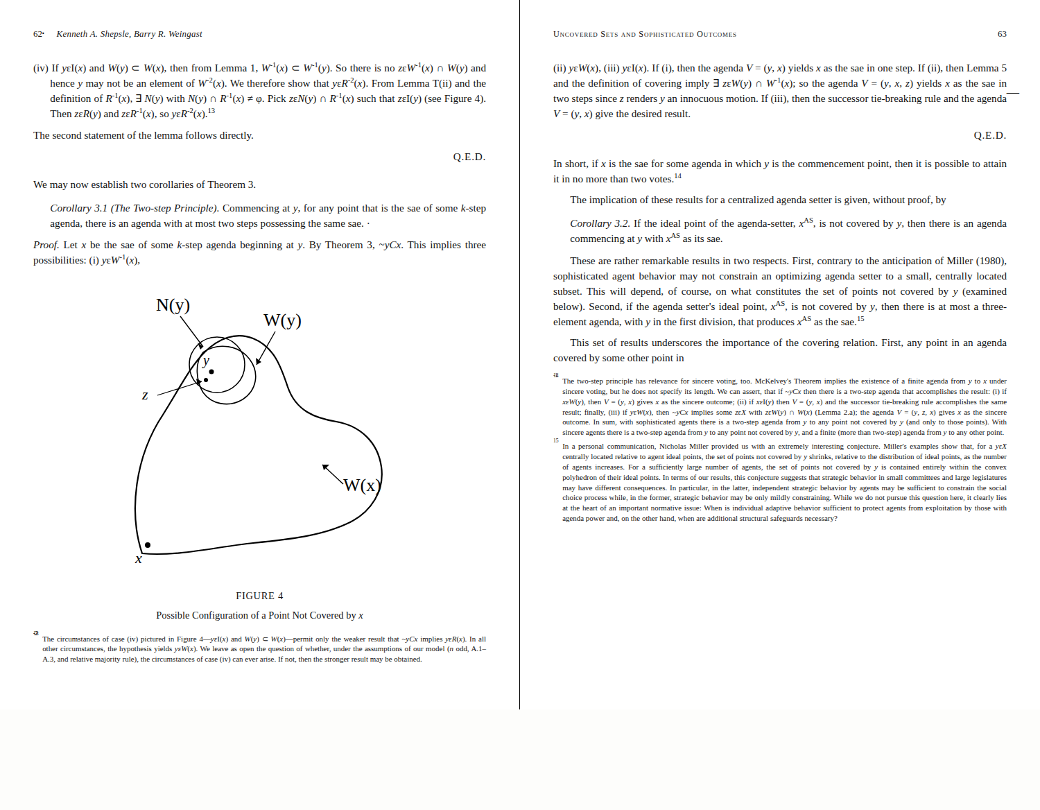.
62 Kenneth A. Shepsle, Barry R. Weingast
(iv) If yεI(x) and W(y) ⊂ W(x), then from Lemma 1, W-1(x) ⊂ W-1(y). So there is no zεW-1(x) ∩ W(y) and hence y may not be an element of W-2(x). We therefore show that yεR-2(x). From Lemma T(ii) and the definition of R-1(x), ∃ N(y) with N(y) ∩ R-1(x) ≠ φ. Pick zεN(y) ∩ R-1(x) such that zεI(y) (see Figure 4). Then zεR(y) and zεR-1(x), so yεR-2(x).13
The second statement of the lemma follows directly.
Q.E.D.
We may now establish two corollaries of Theorem 3.
Corollary 3.1 (The Two-step Principle). Commencing at y, for any point that is the sae of some k-step agenda, there is an agenda with at most two steps possessing the same sae. ·
Proof. Let x be the sae of some k-step agenda beginning at y. By Theorem 3, ~yCx. This implies three possibilities: (i) yεW-1(x),
N(y) W(y) W(x) y z x
FIGURE 4 Possible Configuration of a Point Not Covered by x
13The circumstances of case (iv) pictured in Figure 4—yεI(x) and W(y) ⊂ W(x)—permit only the weaker result that ~yCx implies yεR-2(x). In all other circumstances, the hypothesis yields yεW-2(x). We leave as open the question of whether, under the assumptions of our model (n odd, A.1–A.3, and relative majority rule), the circumstances of case (iv) can ever arise. If not, then the stronger result may be obtained.
—
Uncovered Sets and Sophisticated Outcomes 63
(ii) yεW(x), (iii) yεI(x). If (i), then the agenda V = (y, x) yields x as the sae in one step. If (ii), then Lemma 5 and the definition of covering imply ∃ zεW(y) ∩ W-1(x); so the agenda V = (y, x, z) yields x as the sae in two steps since z renders y an innocuous motion. If (iii), then the successor tie-breaking rule and the agenda V = (y, x) give the desired result.
Q.E.D.
In short, if x is the sae for some agenda in which y is the commencement point, then it is possible to attain it in no more than two votes.14
The implication of these results for a centralized agenda setter is given, without proof, by
Corollary 3.2. If the ideal point of the agenda-setter, xAS, is not covered by y, then there is an agenda commencing at y with xAS as its sae.
These are rather remarkable results in two respects. First, contrary to the anticipation of Miller (1980), sophisticated agent behavior may not constrain an optimizing agenda setter to a small, centrally located subset. This will depend, of course, on what constitutes the set of points not covered by y (examined below). Second, if the agenda setter's ideal point, xAS, is not covered by y, then there is at most a three-element agenda, with y in the first division, that produces xAS as the sae.15
This set of results underscores the importance of the covering relation. First, any point in an agenda covered by some other point in
14The two-step principle has relevance for sincere voting, too. McKelvey's Theorem implies the existence of a finite agenda from y to x under sincere voting, but he does not specify its length. We can assert, that if ~yCx then there is a two-step agenda that accomplishes the result: (i) if xεW(y), then V = (y, x) gives x as the sincere outcome; (ii) if xεI(y) then V = (y, x) and the successor tie-breaking rule accomplishes the same result; finally, (iii) if yεW(x), then ~yCx implies some zεX with zεW(y) ∩ W-1(x) (Lemma 2.a); the agenda V = (y, z, x) gives x as the sincere outcome. In sum, with sophisticated agents there is a two-step agenda from y to any point not covered by y (and only to those points). With sincere agents there is a two-step agenda from y to any point not covered by y, and a finite (more than two-step) agenda from y to any other point.
15In a personal communication, Nicholas Miller provided us with an extremely interesting conjecture. Miller's examples show that, for a yεX centrally located relative to agent ideal points, the set of points not covered by y shrinks, relative to the distribution of ideal points, as the number of agents increases. For a sufficiently large number of agents, the set of points not covered by y is contained entirely within the convex polyhedron of their ideal points. In terms of our results, this conjecture suggests that strategic behavior in small committees and large legislatures may have different consequences. In particular, in the latter, independent strategic behavior by agents may be sufficient to constrain the social choice process while, in the former, strategic behavior may be only mildly constraining. While we do not pursue this question here, it clearly lies at the heart of an important normative issue: When is individual adaptive behavior sufficient to protect agents from exploitation by those with agenda power and, on the other hand, when are additional structural safeguards necessary?